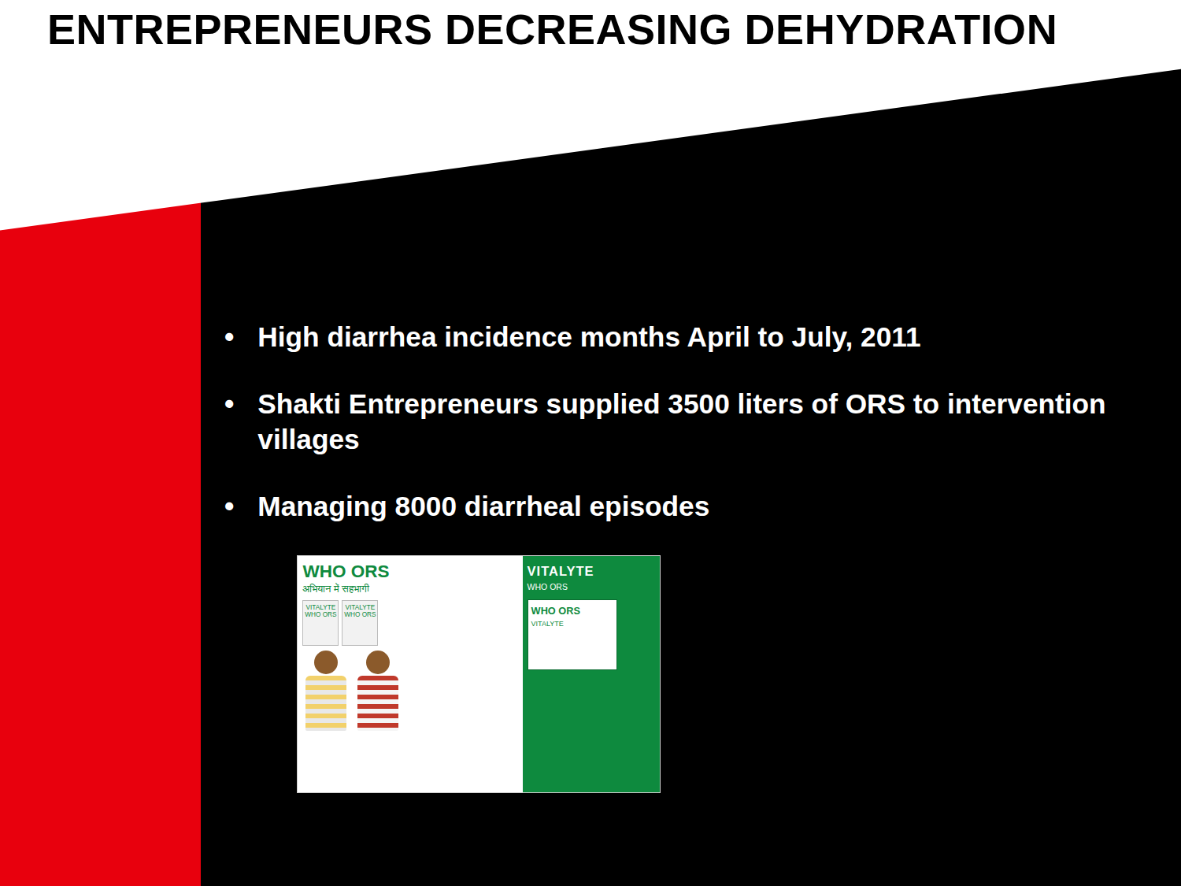ENTREPRENEURS DECREASING DEHYDRATION
High diarrhea incidence months April to July, 2011
Shakti Entrepreneurs supplied 3500 liters of ORS to intervention villages
Managing 8000 diarrheal episodes
WHO ORS
अभियान में सहभागी
VITALYTE
WHO ORS
VITALYTE
WHO ORS
VITALYTE
WHO ORS
WHO ORS VITALYTE